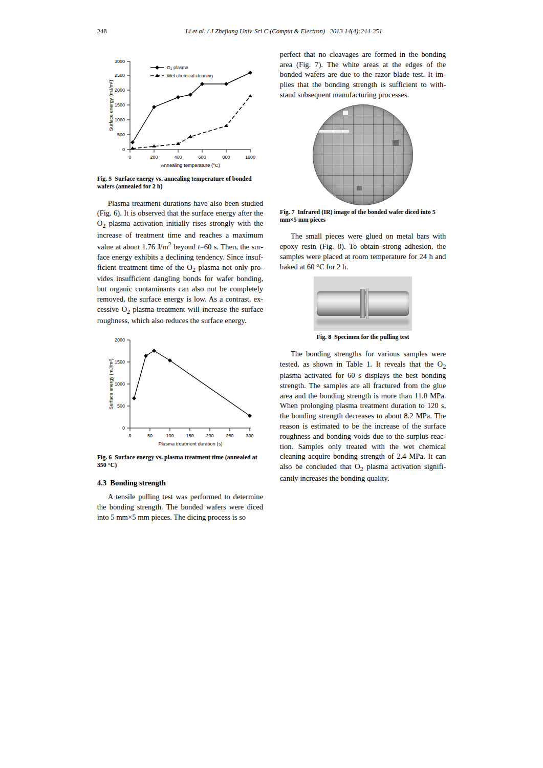248
Li et al. / J Zhejiang Univ-Sci C (Comput & Electron) 2013 14(4):244-251
0 500 1000 1500 2000 2500 3000 0 200 400 600 800 1000 Annealing temperature (°C) Surface energy (mJ/m²) O₂ plasma Wet chemical cleaning
Fig. 5 Surface energy vs. annealing temperature of bonded wafers (annealed for 2 h)
Plasma treatment durations have also been studied (Fig. 6). It is observed that the surface energy after the O2 plasma activation initially rises strongly with the increase of treatment time and reaches a maximum value at about 1.76 J/m2 beyond t=60 s. Then, the surface energy exhibits a declining tendency. Since insufficient treatment time of the O2 plasma not only provides insufficient dangling bonds for wafer bonding, but organic contaminants can also not be completely removed, the surface energy is low. As a contrast, excessive O2 plasma treatment will increase the surface roughness, which also reduces the surface energy.
0 500 1000 1500 2000 0 50 100 150 200 250 300 Plasma treatment duration (s) Surface energy (mJ/m²)
Fig. 6 Surface energy vs. plasma treatment time (annealed at 350 °C)
4.3 Bonding strength
A tensile pulling test was performed to determine the bonding strength. The bonded wafers were diced into 5 mm×5 mm pieces. The dicing process is so
perfect that no cleavages are formed in the bonding area (Fig. 7). The white areas at the edges of the bonded wafers are due to the razor blade test. It implies that the bonding strength is sufficient to withstand subsequent manufacturing processes.
Fig. 7 Infrared (IR) image of the bonded wafer diced into 5 mm×5 mm pieces
The small pieces were glued on metal bars with epoxy resin (Fig. 8). To obtain strong adhesion, the samples were placed at room temperature for 24 h and baked at 60 °C for 2 h.
Fig. 8 Specimen for the pulling test
The bonding strengths for various samples were tested, as shown in Table 1. It reveals that the O2 plasma activated for 60 s displays the best bonding strength. The samples are all fractured from the glue area and the bonding strength is more than 11.0 MPa. When prolonging plasma treatment duration to 120 s, the bonding strength decreases to about 8.2 MPa. The reason is estimated to be the increase of the surface roughness and bonding voids due to the surplus reaction. Samples only treated with the wet chemical cleaning acquire bonding strength of 2.4 MPa. It can also be concluded that O2 plasma activation significantly increases the bonding quality.